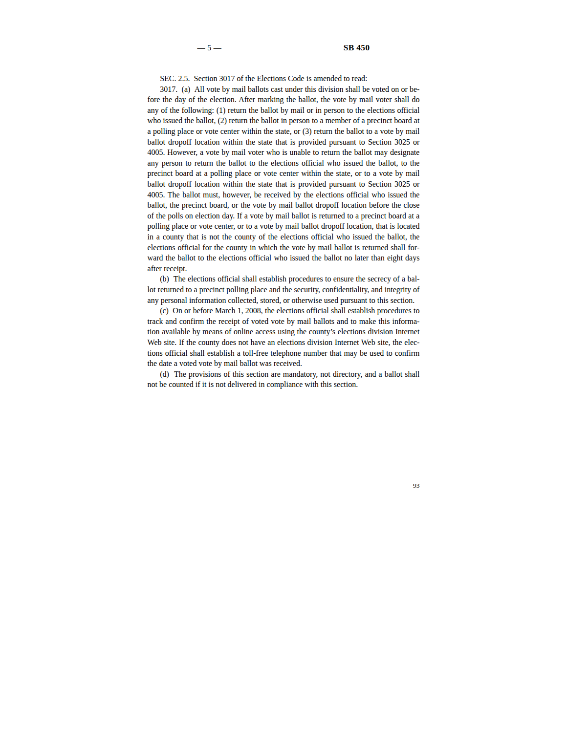— 5 — SB 450
SEC. 2.5. Section 3017 of the Elections Code is amended to read:
3017. (a) All vote by mail ballots cast under this division shall be voted on or before the day of the election. After marking the ballot, the vote by mail voter shall do any of the following: (1) return the ballot by mail or in person to the elections official who issued the ballot, (2) return the ballot in person to a member of a precinct board at a polling place or vote center within the state, or (3) return the ballot to a vote by mail ballot dropoff location within the state that is provided pursuant to Section 3025 or 4005. However, a vote by mail voter who is unable to return the ballot may designate any person to return the ballot to the elections official who issued the ballot, to the precinct board at a polling place or vote center within the state, or to a vote by mail ballot dropoff location within the state that is provided pursuant to Section 3025 or 4005. The ballot must, however, be received by the elections official who issued the ballot, the precinct board, or the vote by mail ballot dropoff location before the close of the polls on election day. If a vote by mail ballot is returned to a precinct board at a polling place or vote center, or to a vote by mail ballot dropoff location, that is located in a county that is not the county of the elections official who issued the ballot, the elections official for the county in which the vote by mail ballot is returned shall forward the ballot to the elections official who issued the ballot no later than eight days after receipt.
(b) The elections official shall establish procedures to ensure the secrecy of a ballot returned to a precinct polling place and the security, confidentiality, and integrity of any personal information collected, stored, or otherwise used pursuant to this section.
(c) On or before March 1, 2008, the elections official shall establish procedures to track and confirm the receipt of voted vote by mail ballots and to make this information available by means of online access using the county’s elections division Internet Web site. If the county does not have an elections division Internet Web site, the elections official shall establish a toll-free telephone number that may be used to confirm the date a voted vote by mail ballot was received.
(d) The provisions of this section are mandatory, not directory, and a ballot shall not be counted if it is not delivered in compliance with this section.
93